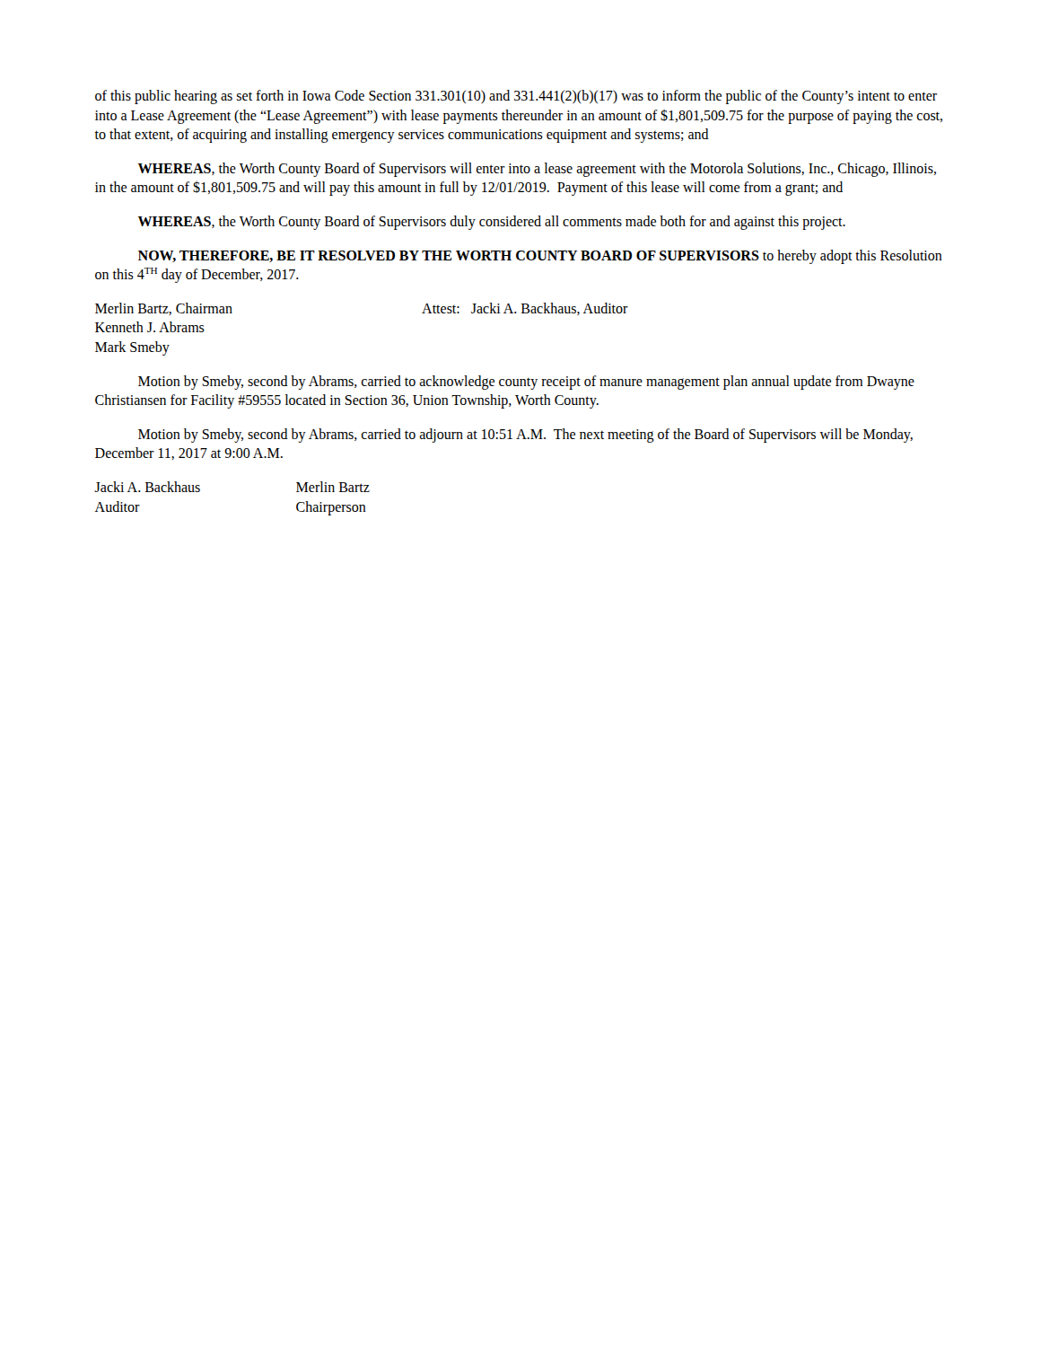of this public hearing as set forth in Iowa Code Section 331.301(10) and 331.441(2)(b)(17) was to inform the public of the County’s intent to enter into a Lease Agreement (the “Lease Agreement”) with lease payments thereunder in an amount of $1,801,509.75 for the purpose of paying the cost, to that extent, of acquiring and installing emergency services communications equipment and systems; and
WHEREAS, the Worth County Board of Supervisors will enter into a lease agreement with the Motorola Solutions, Inc., Chicago, Illinois, in the amount of $1,801,509.75 and will pay this amount in full by 12/01/2019. Payment of this lease will come from a grant; and
WHEREAS, the Worth County Board of Supervisors duly considered all comments made both for and against this project.
NOW, THEREFORE, BE IT RESOLVED BY THE WORTH COUNTY BOARD OF SUPERVISORS to hereby adopt this Resolution on this 4TH day of December, 2017.
Merlin Bartz, ChairmanAttest: Jacki A. Backhaus, Auditor Kenneth J. Abrams Mark Smeby
Motion by Smeby, second by Abrams, carried to acknowledge county receipt of manure management plan annual update from Dwayne Christiansen for Facility #59555 located in Section 36, Union Township, Worth County.
Motion by Smeby, second by Abrams, carried to adjourn at 10:51 A.M. The next meeting of the Board of Supervisors will be Monday, December 11, 2017 at 9:00 A.M.
Jacki A. Backhaus Merlin Bartz Auditor Chairperson